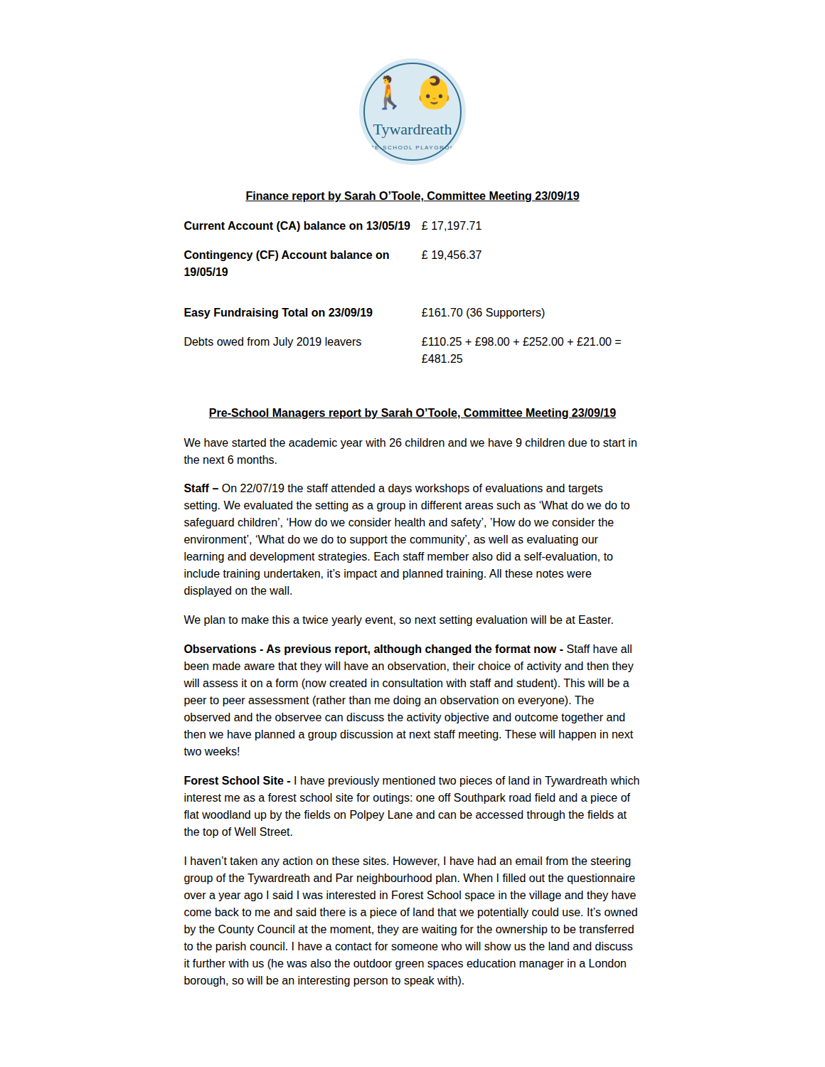🚶 👶 Tywardreath Pre-School Playgroup
Finance report by Sarah O’Toole, Committee Meeting 23/09/19
| Current Account (CA) balance on 13/05/19 | £ 17,197.71 |
| Contingency (CF) Account balance on 19/05/19 | £ 19,456.37 |
| Easy Fundraising Total on 23/09/19 | £161.70 (36 Supporters) |
| Debts owed from July 2019 leavers | £110.25 + £98.00 + £252.00 + £21.00 = £481.25 |
Pre-School Managers report by Sarah O’Toole, Committee Meeting 23/09/19
We have started the academic year with 26 children and we have 9 children due to start in the next 6 months.
Staff – On 22/07/19 the staff attended a days workshops of evaluations and targets setting. We evaluated the setting as a group in different areas such as ‘What do we do to safeguard children’, ‘How do we consider health and safety’, ’How do we consider the environment’, ‘What do we do to support the community’, as well as evaluating our learning and development strategies. Each staff member also did a self-evaluation, to include training undertaken, it’s impact and planned training. All these notes were displayed on the wall.
We plan to make this a twice yearly event, so next setting evaluation will be at Easter.
Observations - As previous report, although changed the format now - Staff have all been made aware that they will have an observation, their choice of activity and then they will assess it on a form (now created in consultation with staff and student). This will be a peer to peer assessment (rather than me doing an observation on everyone). The observed and the observee can discuss the activity objective and outcome together and then we have planned a group discussion at next staff meeting. These will happen in next two weeks!
Forest School Site - I have previously mentioned two pieces of land in Tywardreath which interest me as a forest school site for outings: one off Southpark road field and a piece of flat woodland up by the fields on Polpey Lane and can be accessed through the fields at the top of Well Street.
I haven’t taken any action on these sites. However, I have had an email from the steering group of the Tywardreath and Par neighbourhood plan. When I filled out the questionnaire over a year ago I said I was interested in Forest School space in the village and they have come back to me and said there is a piece of land that we potentially could use. It’s owned by the County Council at the moment, they are waiting for the ownership to be transferred to the parish council. I have a contact for someone who will show us the land and discuss it further with us (he was also the outdoor green spaces education manager in a London borough, so will be an interesting person to speak with).